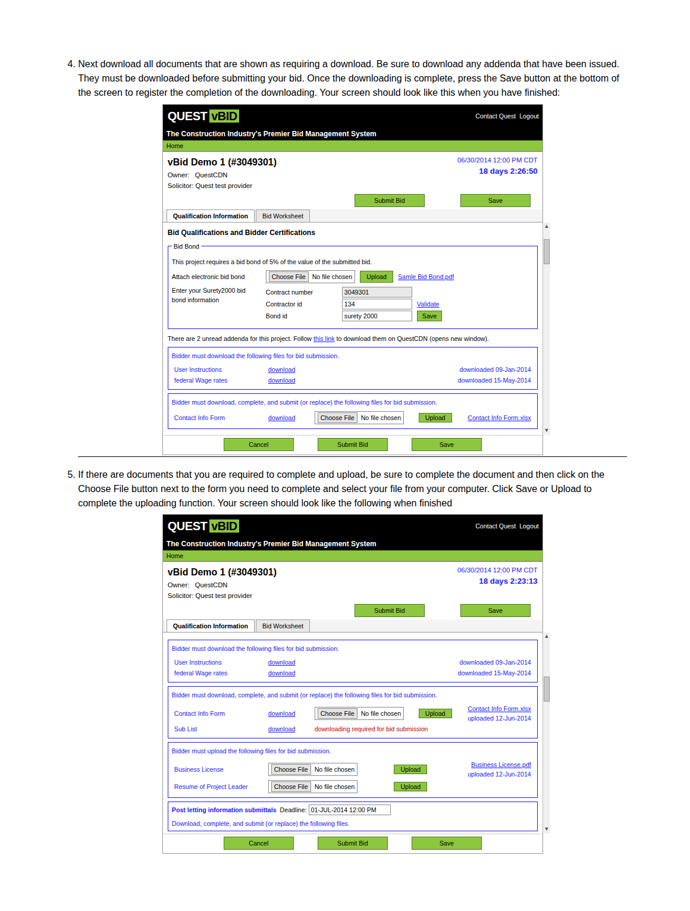Next download all documents that are shown as requiring a download. Be sure to download any addenda that have been issued. They must be downloaded before submitting your bid. Once the downloading is complete, press the Save button at the bottom of the screen to register the completion of the downloading. Your screen should look like this when you have finished:
QUEST vBID
Contact Quest Logout
The Construction Industry's Premier Bid Management System
Home
vBid Demo 1 (#3049301)
Owner: QuestCDN
Solicitor: Quest test provider
06/30/2014 12:00 PM CDT
18 days 2:26:50
Submit Bid
Save
Qualification Information
Bid Worksheet
▲
▼
Bid Qualifications and Bidder Certifications
Bid Bond
This project requires a bid bond of 5% of the value of the submitted bid.
Attach electronic bid bond
Choose File No file chosen Upload Samle Bid Bond.pdf
Enter your Surety2000 bid bond information
Contract number 3049301
Contractor id 134 Validate
Bond id surety 2000 Save
There are 2 unread addenda for this project. Follow this link to download them on QuestCDN (opens new window).
Bidder must download the following files for bid submission.
| User Instructions | download | downloaded 09-Jan-2014 |
| federal Wage rates | download | downloaded 15-May-2014 |
Bidder must download, complete, and submit (or replace) the following files for bid submission.
| Contact Info Form | download | Choose File No file chosen | Upload | Contact Info Form.xlsx |
Cancel
Submit Bid
Save
If there are documents that you are required to complete and upload, be sure to complete the document and then click on the Choose File button next to the form you need to complete and select your file from your computer. Click Save or Upload to complete the uploading function. Your screen should look like the following when finished
QUEST vBID
Contact Quest Logout
The Construction Industry's Premier Bid Management System
Home
vBid Demo 1 (#3049301)
Owner: QuestCDN
Solicitor: Quest test provider
06/30/2014 12:00 PM CDT
18 days 2:23:13
Submit Bid
Save
Qualification Information
Bid Worksheet
▲
▼
Bidder must download the following files for bid submission.
| User Instructions | download | downloaded 09-Jan-2014 |
| federal Wage rates | download | downloaded 15-May-2014 |
Bidder must download, complete, and submit (or replace) the following files for bid submission.
| Contact Info Form | download | Choose File No file chosen | Upload | Contact Info Form.xlsx uploaded 12-Jun-2014 |
| Sub List | download | downloading required for bid submission |
Bidder must upload the following files for bid submission.
| Business License | Choose File No file chosen | Upload | Business License.pdf uploaded 12-Jun-2014 |
| Resume of Project Leader | Choose File No file chosen | Upload | |
Post letting information submittals Deadline: 01-JUL-2014 12:00 PM
Download, complete, and submit (or replace) the following files.
Cancel
Submit Bid
Save